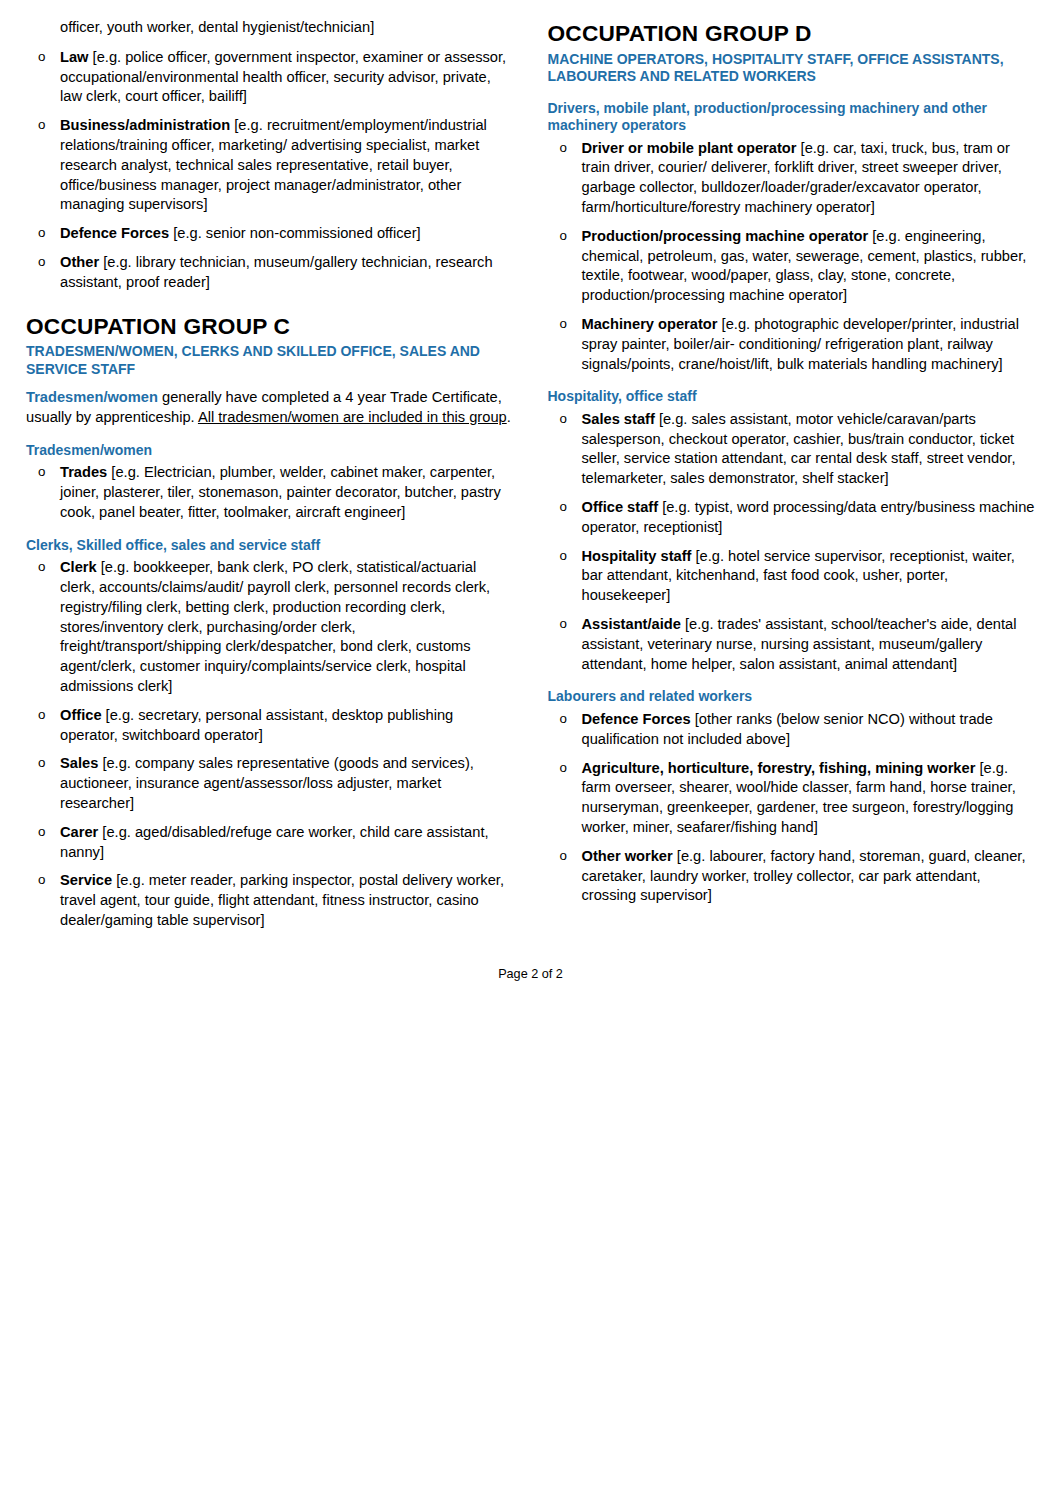officer, youth worker, dental hygienist/technician]
Law [e.g. police officer, government inspector, examiner or assessor, occupational/environmental health officer, security advisor, private, law clerk, court officer, bailiff]
Business/administration [e.g. recruitment/employment/industrial relations/training officer, marketing/ advertising specialist, market research analyst, technical sales representative, retail buyer, office/business manager, project manager/administrator, other managing supervisors]
Defence Forces [e.g. senior non-commissioned officer]
Other [e.g. library technician, museum/gallery technician, research assistant, proof reader]
OCCUPATION GROUP C
TRADESMEN/WOMEN, CLERKS AND SKILLED OFFICE, SALES AND SERVICE STAFF
Tradesmen/women generally have completed a 4 year Trade Certificate, usually by apprenticeship. All tradesmen/women are included in this group.
Tradesmen/women
Trades [e.g. Electrician, plumber, welder, cabinet maker, carpenter, joiner, plasterer, tiler, stonemason, painter decorator, butcher, pastry cook, panel beater, fitter, toolmaker, aircraft engineer]
Clerks, Skilled office, sales and service staff
Clerk [e.g. bookkeeper, bank clerk, PO clerk, statistical/actuarial clerk, accounts/claims/audit/ payroll clerk, personnel records clerk, registry/filing clerk, betting clerk, production recording clerk, stores/inventory clerk, purchasing/order clerk, freight/transport/shipping clerk/despatcher, bond clerk, customs agent/clerk, customer inquiry/complaints/service clerk, hospital admissions clerk]
Office [e.g. secretary, personal assistant, desktop publishing operator, switchboard operator]
Sales [e.g. company sales representative (goods and services), auctioneer, insurance agent/assessor/loss adjuster, market researcher]
Carer [e.g. aged/disabled/refuge care worker, child care assistant, nanny]
Service [e.g. meter reader, parking inspector, postal delivery worker, travel agent, tour guide, flight attendant, fitness instructor, casino dealer/gaming table supervisor]
OCCUPATION GROUP D
MACHINE OPERATORS, HOSPITALITY STAFF, OFFICE ASSISTANTS, LABOURERS AND RELATED WORKERS
Drivers, mobile plant, production/processing machinery and other machinery operators
Driver or mobile plant operator [e.g. car, taxi, truck, bus, tram or train driver, courier/ deliverer, forklift driver, street sweeper driver, garbage collector, bulldozer/loader/grader/excavator operator, farm/horticulture/forestry machinery operator]
Production/processing machine operator [e.g. engineering, chemical, petroleum, gas, water, sewerage, cement, plastics, rubber, textile, footwear, wood/paper, glass, clay, stone, concrete, production/processing machine operator]
Machinery operator [e.g. photographic developer/printer, industrial spray painter, boiler/air- conditioning/ refrigeration plant, railway signals/points, crane/hoist/lift, bulk materials handling machinery]
Hospitality, office staff
Sales staff [e.g. sales assistant, motor vehicle/caravan/parts salesperson, checkout operator, cashier, bus/train conductor, ticket seller, service station attendant, car rental desk staff, street vendor, telemarketer, sales demonstrator, shelf stacker]
Office staff [e.g. typist, word processing/data entry/business machine operator, receptionist]
Hospitality staff [e.g. hotel service supervisor, receptionist, waiter, bar attendant, kitchenhand, fast food cook, usher, porter, housekeeper]
Assistant/aide [e.g. trades' assistant, school/teacher's aide, dental assistant, veterinary nurse, nursing assistant, museum/gallery attendant, home helper, salon assistant, animal attendant]
Labourers and related workers
Defence Forces [other ranks (below senior NCO) without trade qualification not included above]
Agriculture, horticulture, forestry, fishing, mining worker [e.g. farm overseer, shearer, wool/hide classer, farm hand, horse trainer, nurseryman, greenkeeper, gardener, tree surgeon, forestry/logging worker, miner, seafarer/fishing hand]
Other worker [e.g. labourer, factory hand, storeman, guard, cleaner, caretaker, laundry worker, trolley collector, car park attendant, crossing supervisor]
Page 2 of 2